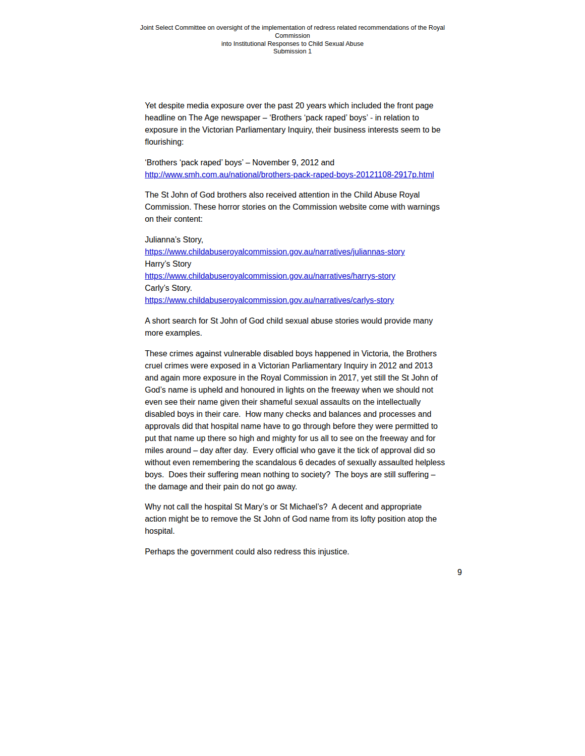Joint Select Committee on oversight of the implementation of redress related recommendations of the Royal Commission into Institutional Responses to Child Sexual Abuse Submission 1
Yet despite media exposure over the past 20 years which included the front page headline on The Age newspaper – ‘Brothers ‘pack raped’ boys’ - in relation to exposure in the Victorian Parliamentary Inquiry, their business interests seem to be flourishing:
‘Brothers ‘pack raped’ boys’ – November 9, 2012 and
http://www.smh.com.au/national/brothers-pack-raped-boys-20121108-2917p.html
The St John of God brothers also received attention in the Child Abuse Royal Commission. These horror stories on the Commission website come with warnings on their content:
Julianna’s Story,
https://www.childabuseroyalcommission.gov.au/narratives/juliannas-story
Harry’s Story
https://www.childabuseroyalcommission.gov.au/narratives/harrys-story
Carly’s Story.
https://www.childabuseroyalcommission.gov.au/narratives/carlys-story
A short search for St John of God child sexual abuse stories would provide many more examples.
These crimes against vulnerable disabled boys happened in Victoria, the Brothers cruel crimes were exposed in a Victorian Parliamentary Inquiry in 2012 and 2013 and again more exposure in the Royal Commission in 2017, yet still the St John of God’s name is upheld and honoured in lights on the freeway when we should not even see their name given their shameful sexual assaults on the intellectually disabled boys in their care. How many checks and balances and processes and approvals did that hospital name have to go through before they were permitted to put that name up there so high and mighty for us all to see on the freeway and for miles around – day after day. Every official who gave it the tick of approval did so without even remembering the scandalous 6 decades of sexually assaulted helpless boys. Does their suffering mean nothing to society? The boys are still suffering – the damage and their pain do not go away.
Why not call the hospital St Mary’s or St Michael’s? A decent and appropriate action might be to remove the St John of God name from its lofty position atop the hospital.
Perhaps the government could also redress this injustice.
9